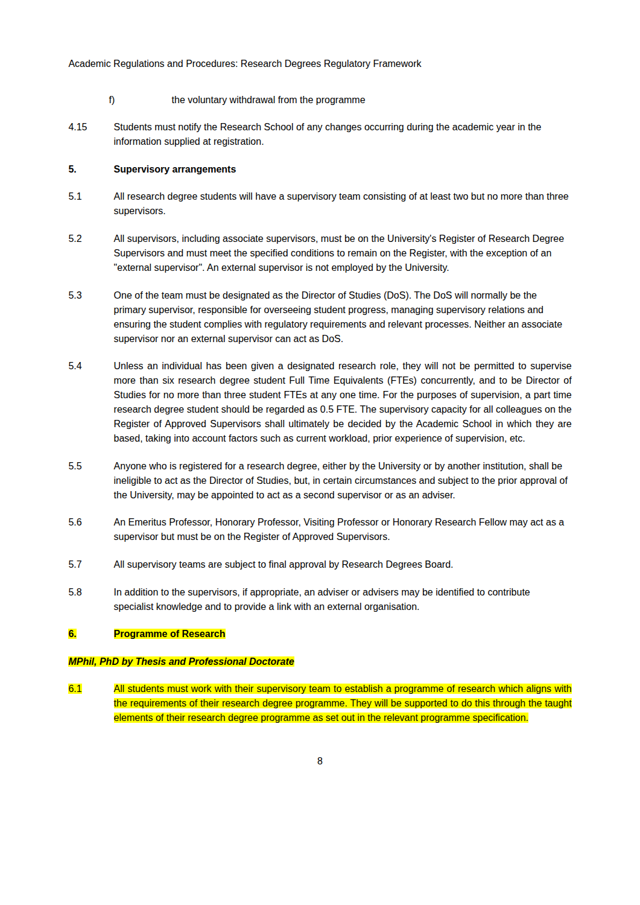Academic Regulations and Procedures: Research Degrees Regulatory Framework
f)
the voluntary withdrawal from the programme
4.15
Students must notify the Research School of any changes occurring during the academic year in the information supplied at registration.
5. Supervisory arrangements
5.1
All research degree students will have a supervisory team consisting of at least two but no more than three supervisors.
5.2
All supervisors, including associate supervisors, must be on the University's Register of Research Degree Supervisors and must meet the specified conditions to remain on the Register, with the exception of an "external supervisor". An external supervisor is not employed by the University.
5.3
One of the team must be designated as the Director of Studies (DoS). The DoS will normally be the primary supervisor, responsible for overseeing student progress, managing supervisory relations and ensuring the student complies with regulatory requirements and relevant processes. Neither an associate supervisor nor an external supervisor can act as DoS.
5.4
Unless an individual has been given a designated research role, they will not be permitted to supervise more than six research degree student Full Time Equivalents (FTEs) concurrently, and to be Director of Studies for no more than three student FTEs at any one time. For the purposes of supervision, a part time research degree student should be regarded as 0.5 FTE. The supervisory capacity for all colleagues on the Register of Approved Supervisors shall ultimately be decided by the Academic School in which they are based, taking into account factors such as current workload, prior experience of supervision, etc.
5.5
Anyone who is registered for a research degree, either by the University or by another institution, shall be ineligible to act as the Director of Studies, but, in certain circumstances and subject to the prior approval of the University, may be appointed to act as a second supervisor or as an adviser.
5.6
An Emeritus Professor, Honorary Professor, Visiting Professor or Honorary Research Fellow may act as a supervisor but must be on the Register of Approved Supervisors.
5.7
All supervisory teams are subject to final approval by Research Degrees Board.
5.8
In addition to the supervisors, if appropriate, an adviser or advisers may be identified to contribute specialist knowledge and to provide a link with an external organisation.
6. Programme of Research
MPhil, PhD by Thesis and Professional Doctorate
6.1
All students must work with their supervisory team to establish a programme of research which aligns with the requirements of their research degree programme. They will be supported to do this through the taught elements of their research degree programme as set out in the relevant programme specification.
8